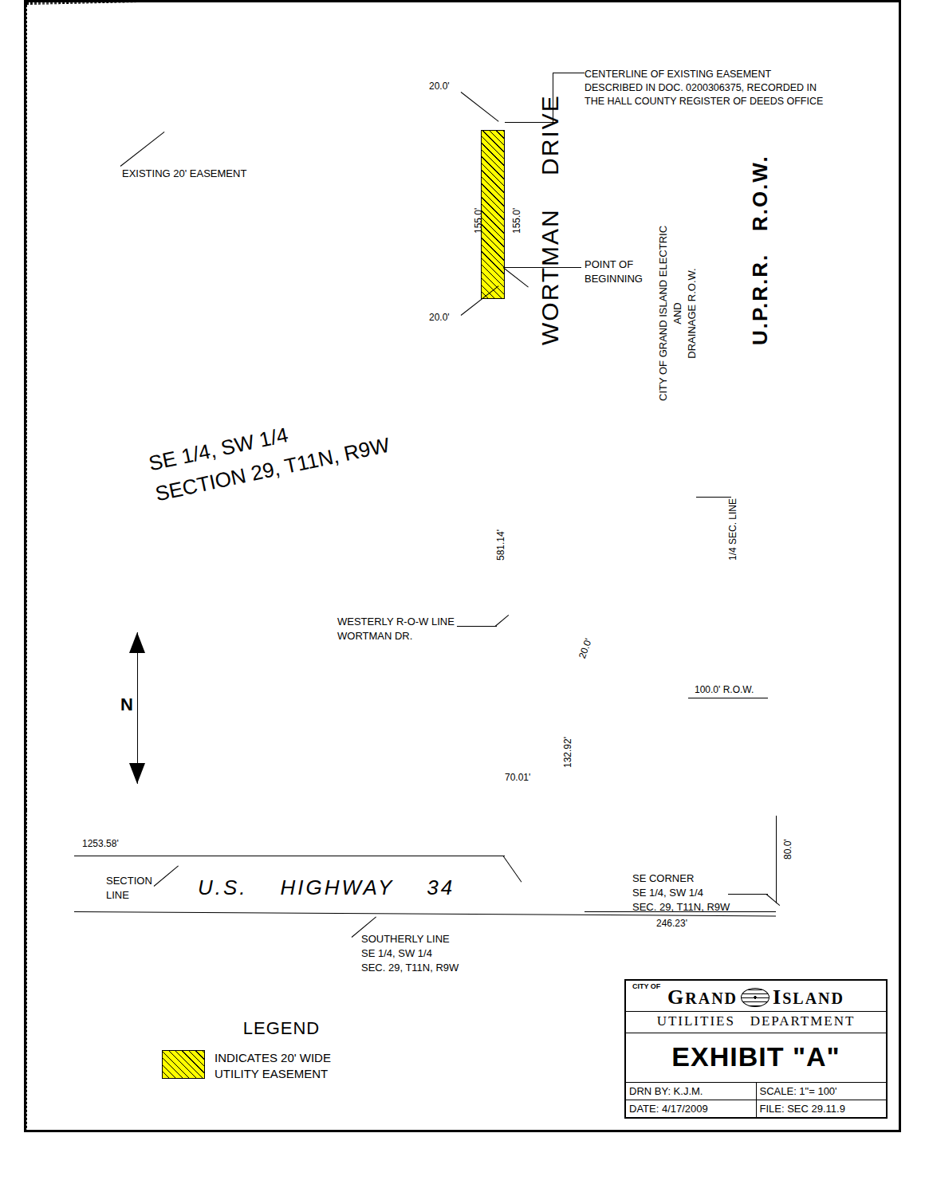EXISTING 20' EASEMENT
CENTERLINE OF EXISTING EASEMENT
DESCRIBED IN DOC. 0200306375, RECORDED IN
THE HALL COUNTY REGISTER OF DEEDS OFFICE
20.0'
20.0'
155.0'
155.0'
POINT OF
BEGINNING
WESTERLY R-O-W LINE
WORTMAN DR.
581.14'
70.01'
WORTMAN DRIVE
CITY OF GRAND ISLAND ELECTRIC
AND
DRAINAGE R.O.W.
20.0'
132.92'
U.P.R.R. R.O.W.
1/4 SEC. LINE
100.0' R.O.W.
80.0'
1253.58'
SECTION
LINE
U.S. HIGHWAY 34
SOUTHERLY LINE
SE 1/4, SW 1/4
SEC. 29, T11N, R9W
SE CORNER
SE 1/4, SW 1/4
SEC. 29, T11N, R9W
246.23'
SE 1/4, SW 1/4
SECTION 29, T11N, R9W
N
LEGEND
INDICATES 20' WIDE
UTILITY EASEMENT
CITY OF GRAND ISLAND
UTILITIES DEPARTMENT
EXHIBIT "A"
DRN BY: K.J.M.
SCALE: 1"= 100'
DATE: 4/17/2009
FILE: SEC 29.11.9